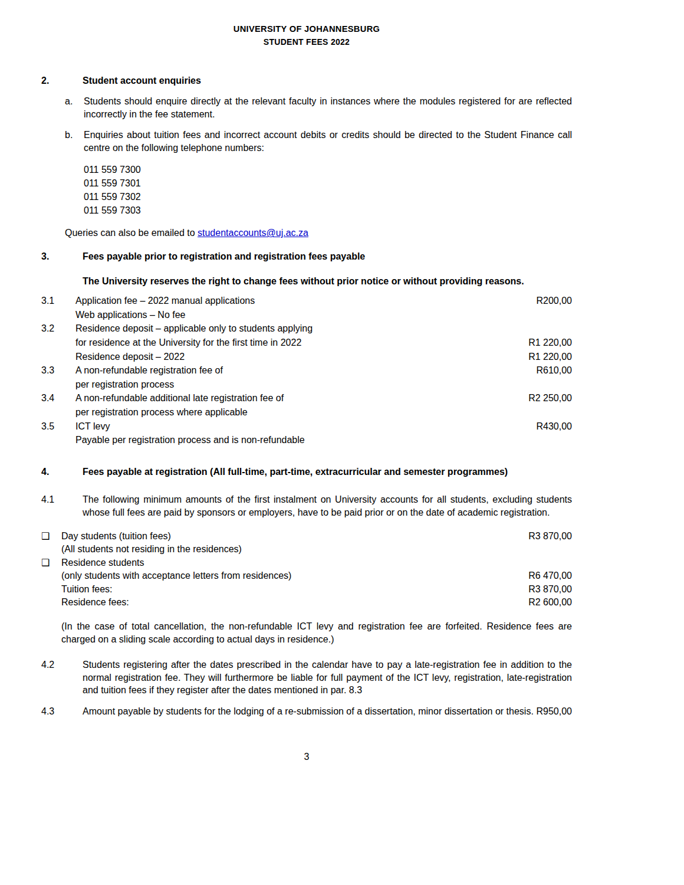UNIVERSITY OF JOHANNESBURG
STUDENT FEES 2022
2.
Student account enquiries
a.
Students should enquire directly at the relevant faculty in instances where the modules registered for are reflected incorrectly in the fee statement.
b.
Enquiries about tuition fees and incorrect account debits or credits should be directed to the Student Finance call centre on the following telephone numbers:
011 559 7300
011 559 7301
011 559 7302
011 559 7303
Queries can also be emailed to studentaccounts@uj.ac.za
3.
Fees payable prior to registration and registration fees payable
The University reserves the right to change fees without prior notice or without providing reasons.
| 3.1 | Application fee – 2022 manual applications | R200,00 |
| | Web applications – No fee | |
| 3.2 | Residence deposit – applicable only to students applying | |
| | for residence at the University for the first time in 2022 | R1 220,00 |
| | Residence deposit – 2022 | R1 220,00 |
| 3.3 | A non-refundable registration fee of | R610,00 |
| | per registration process | |
| 3.4 | A non-refundable additional late registration fee of | R2 250,00 |
| | per registration process where applicable | |
| 3.5 | ICT levy | R430,00 |
| | Payable per registration process and is non-refundable | |
4.
Fees payable at registration (All full-time, part-time, extracurricular and semester programmes)
4.1
The following minimum amounts of the first instalment on University accounts for all students, excluding students whose full fees are paid by sponsors or employers, have to be paid prior or on the date of academic registration.
| ❑ | Day students (tuition fees) | R3 870,00 |
| | (All students not residing in the residences) | |
| ❑ | Residence students | |
| | (only students with acceptance letters from residences) | R6 470,00 |
| | Tuition fees: | R3 870,00 |
| | Residence fees: | R2 600,00 |
(In the case of total cancellation, the non-refundable ICT levy and registration fee are forfeited. Residence fees are charged on a sliding scale according to actual days in residence.)
4.2
Students registering after the dates prescribed in the calendar have to pay a late-registration fee in addition to the normal registration fee. They will furthermore be liable for full payment of the ICT levy, registration, late-registration and tuition fees if they register after the dates mentioned in par. 8.3
4.3
Amount payable by students for the lodging of a re-submission of a dissertation, minor dissertation or thesis. R950,00
3